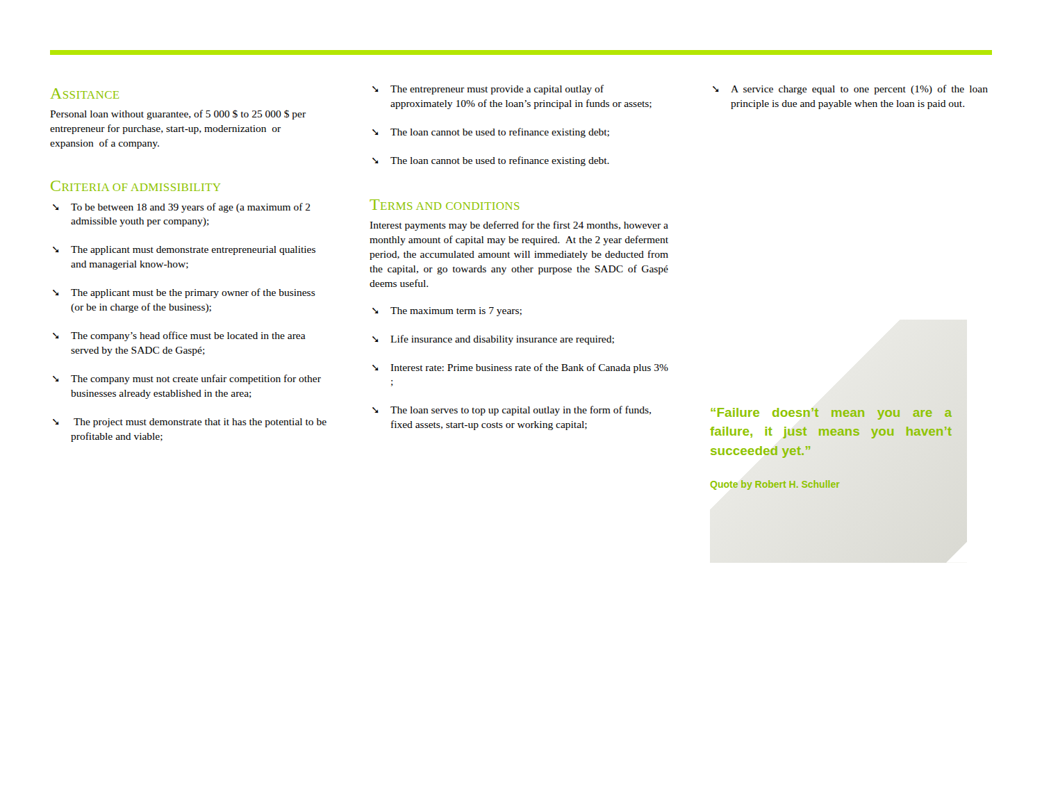Assitance
Personal loan without guarantee, of 5 000 $ to 25 000 $ per entrepreneur for purchase, start-up, modernization or expansion of a company.
Criteria of admissibility
To be between 18 and 39 years of age (a maximum of 2 admissible youth per company);
The applicant must demonstrate entrepreneurial qualities and managerial know-how;
The applicant must be the primary owner of the business (or be in charge of the business);
The company’s head office must be located in the area served by the SADC de Gaspé;
The company must not create unfair competition for other businesses already established in the area;
The project must demonstrate that it has the potential to be profitable and viable;
The entrepreneur must provide a capital outlay of approximately 10% of the loan’s principal in funds or assets;
The loan cannot be used to refinance existing debt;
The loan cannot be used to refinance existing debt.
Terms and conditions
Interest payments may be deferred for the first 24 months, however a monthly amount of capital may be required. At the 2 year deferment period, the accumulated amount will immediately be deducted from the capital, or go towards any other purpose the SADC of Gaspé deems useful.
The maximum term is 7 years;
Life insurance and disability insurance are required;
Interest rate: Prime business rate of the Bank of Canada plus 3% ;
The loan serves to top up capital outlay in the form of funds, fixed assets, start-up costs or working capital;
A service charge equal to one percent (1%) of the loan principle is due and payable when the loan is paid out.
“Failure doesn’t mean you are a failure, it just means you haven’t succeeded yet.”
Quote by Robert H. Schuller